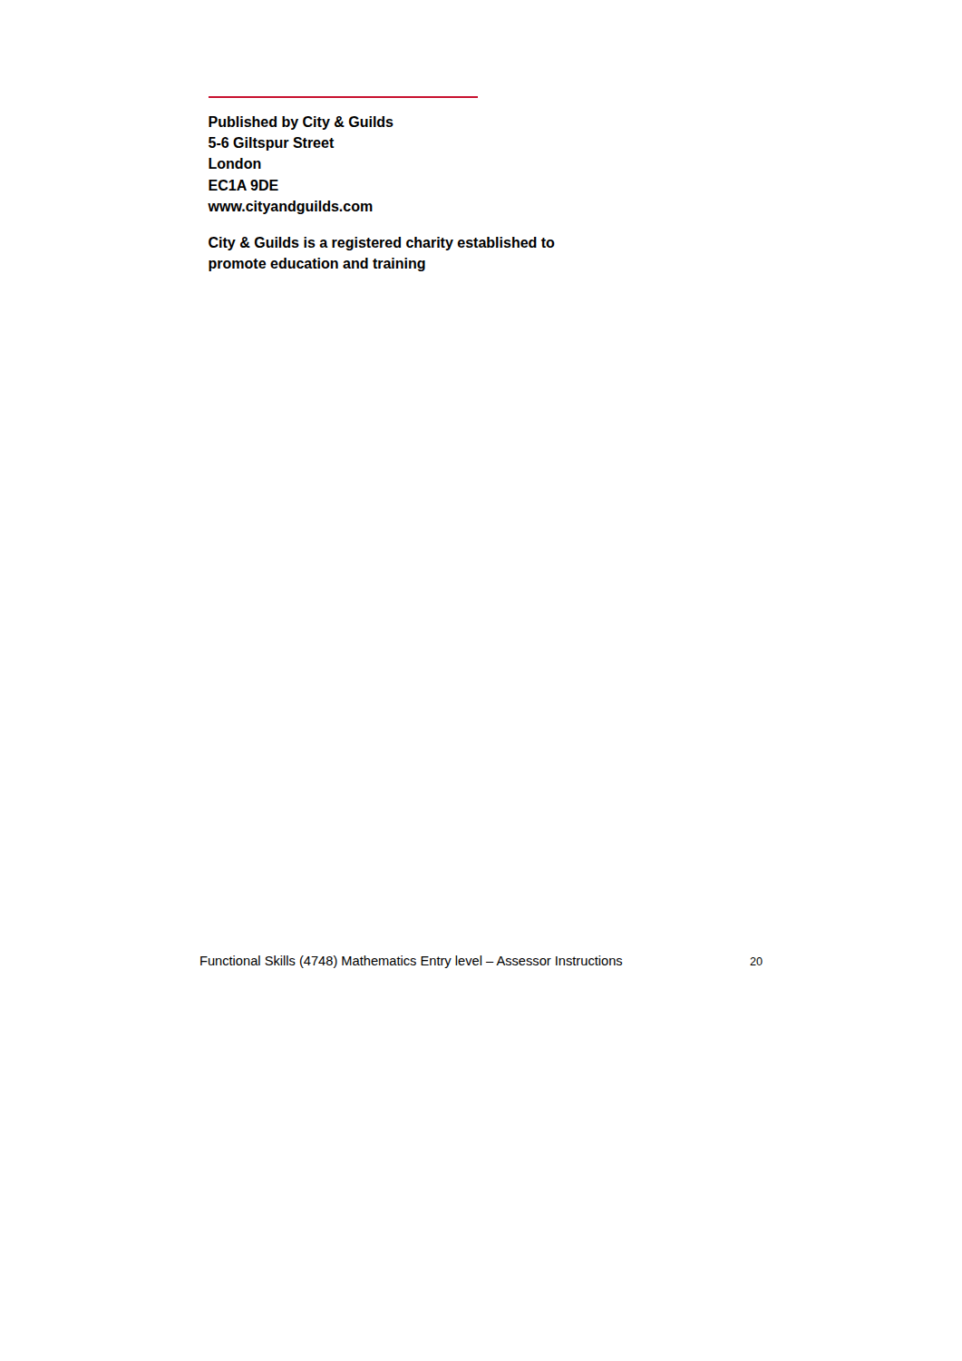Published by City & Guilds
5-6 Giltspur Street
London
EC1A 9DE
www.cityandguilds.com
City & Guilds is a registered charity established to promote education and training
Functional Skills (4748) Mathematics Entry level – Assessor Instructions 20